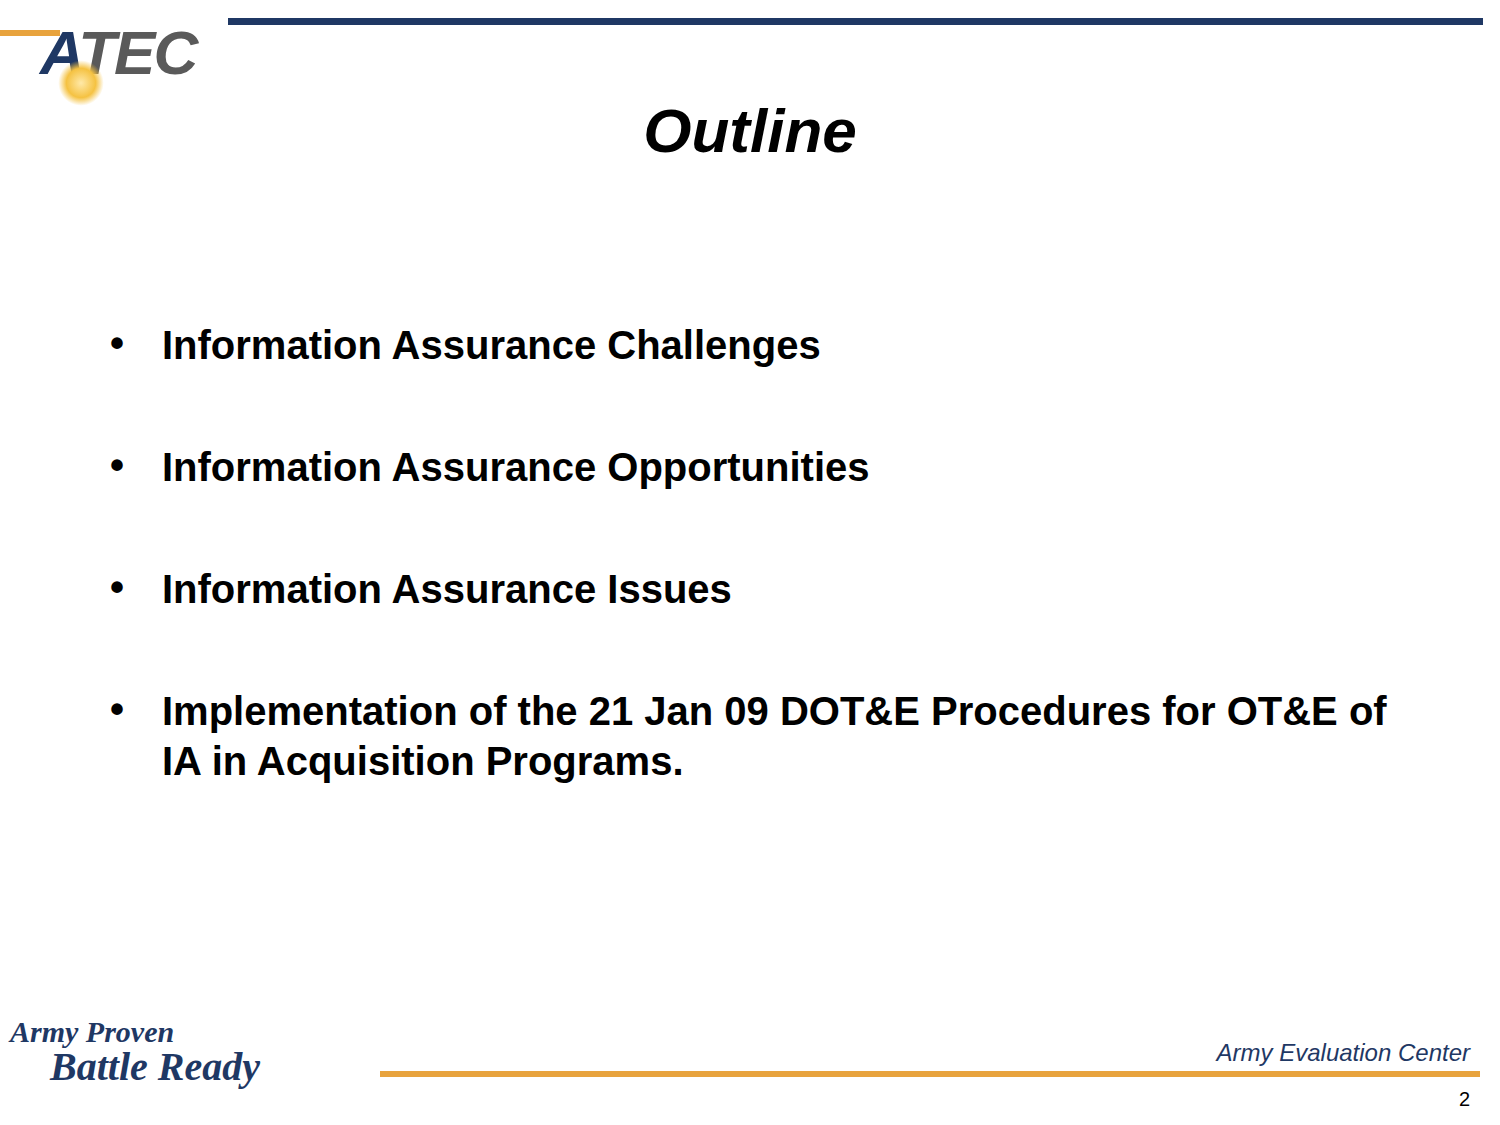ATEC
Outline
Information Assurance Challenges
Information Assurance Opportunities
Information Assurance Issues
Implementation of the 21 Jan 09 DOT&E Procedures for OT&E of IA in Acquisition Programs.
Army Proven
Battle Ready
Army Evaluation Center
2